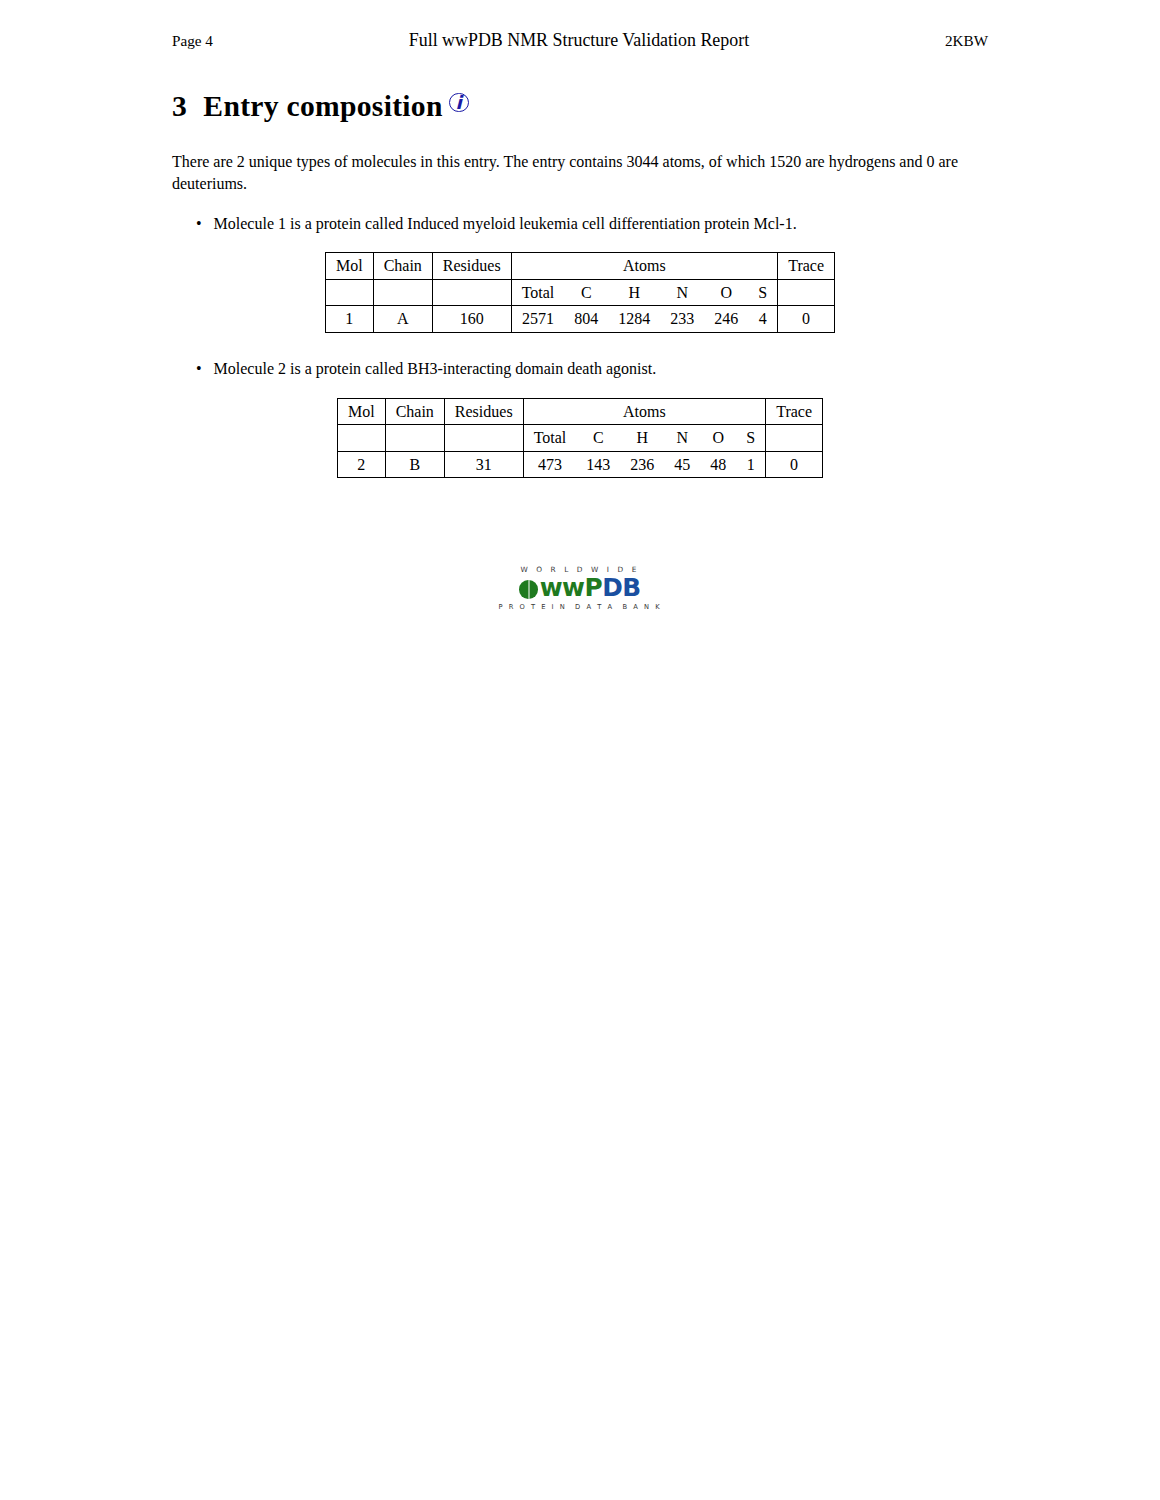Page 4
Full wwPDB NMR Structure Validation Report
2KBW
3 Entry compositioni
There are 2 unique types of molecules in this entry. The entry contains 3044 atoms, of which 1520 are hydrogens and 0 are deuteriums.
Molecule 1 is a protein called Induced myeloid leukemia cell differentiation protein Mcl-1.
| Mol | Chain | Residues | Atoms | Trace |
| --- | --- | --- | --- | --- |
| | | | Total | C | H | N | O | S | |
| 1 | A | 160 | 2571 | 804 | 1284 | 233 | 246 | 4 | 0 |
Molecule 2 is a protein called BH3-interacting domain death agonist.
| Mol | Chain | Residues | Atoms | Trace |
| --- | --- | --- | --- | --- |
| | | | Total | C | H | N | O | S | |
| 2 | B | 31 | 473 | 143 | 236 | 45 | 48 | 1 | 0 |
W O R L D W I D E
ww PDB
P R O T E I N D A T A B A N K